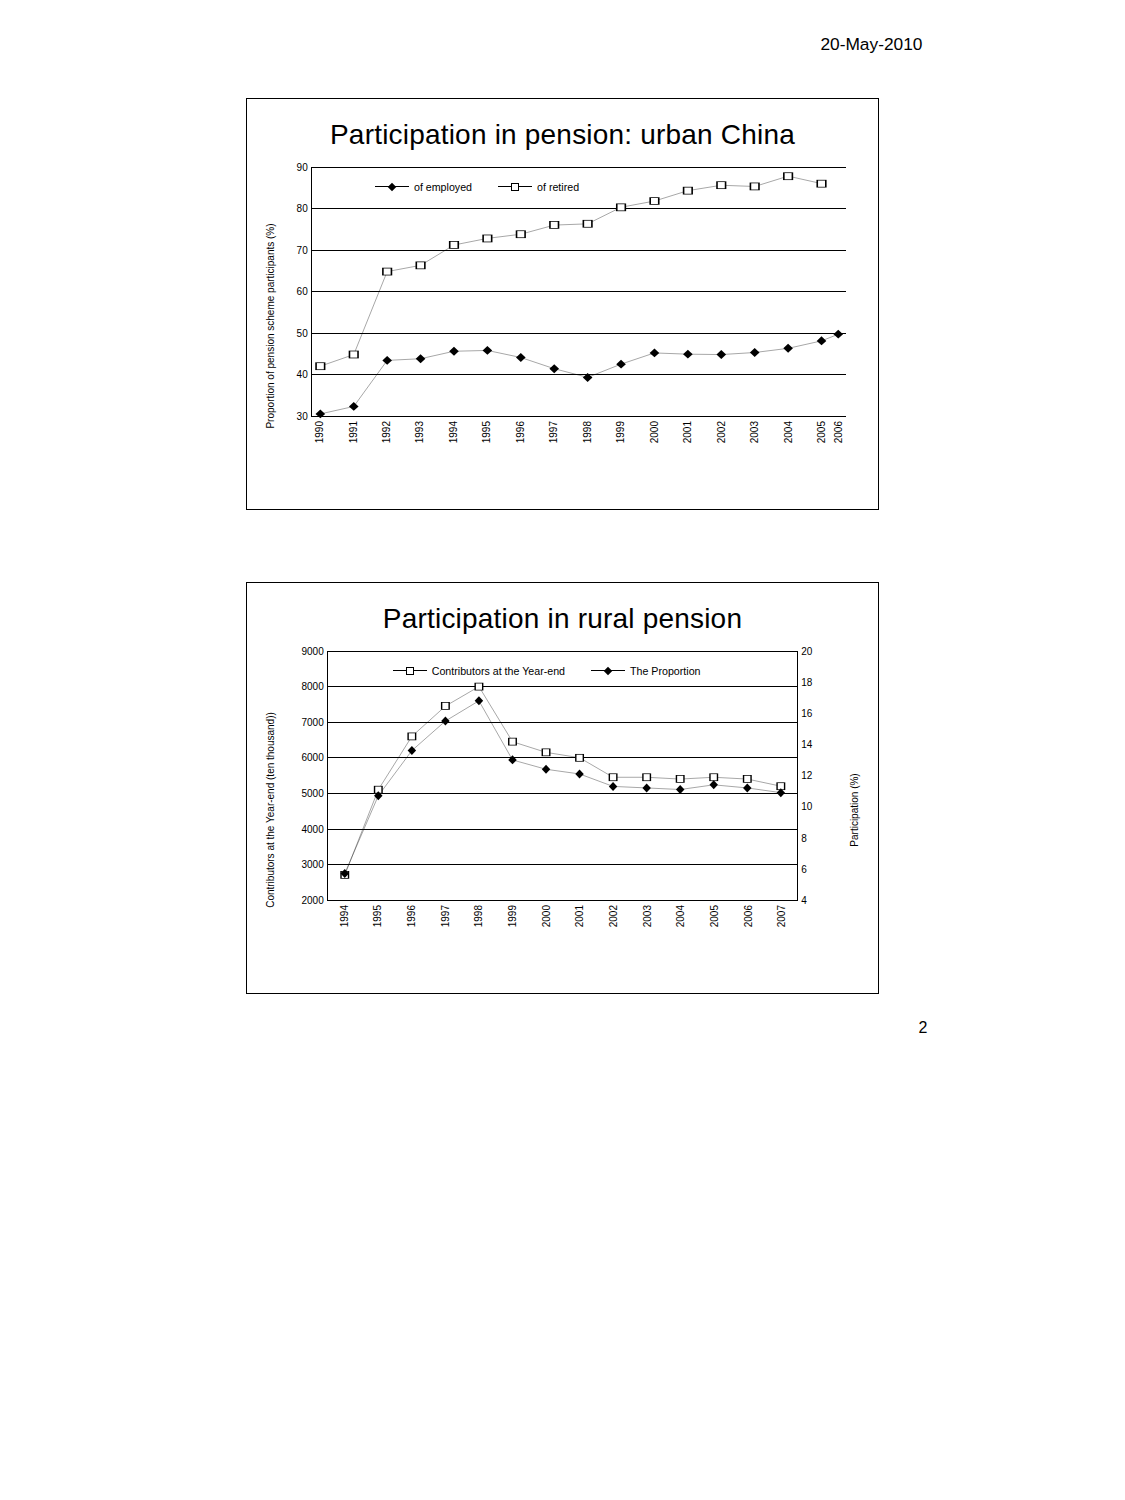20-May-2010
Participation in pension: urban China
Proportion of pension scheme participants (%)
of employed of retired
90 80 70 60 50 40 30
1990 1991 1992 1993 1994 1995 1996 1997 1998 1999 2000 2001 2002 2003 2004 2005 2006
Participation in rural pension
Contributors at the Year-end (ten thousand))
Participation (%)
Contributors at the Year-end The Proportion
9000 8000 7000 6000 5000 4000 3000 2000 20 18 16 14 12 10 8 6 4
1994 1995 1996 1997 1998 1999 2000 2001 2002 2003 2004 2005 2006 2007
2